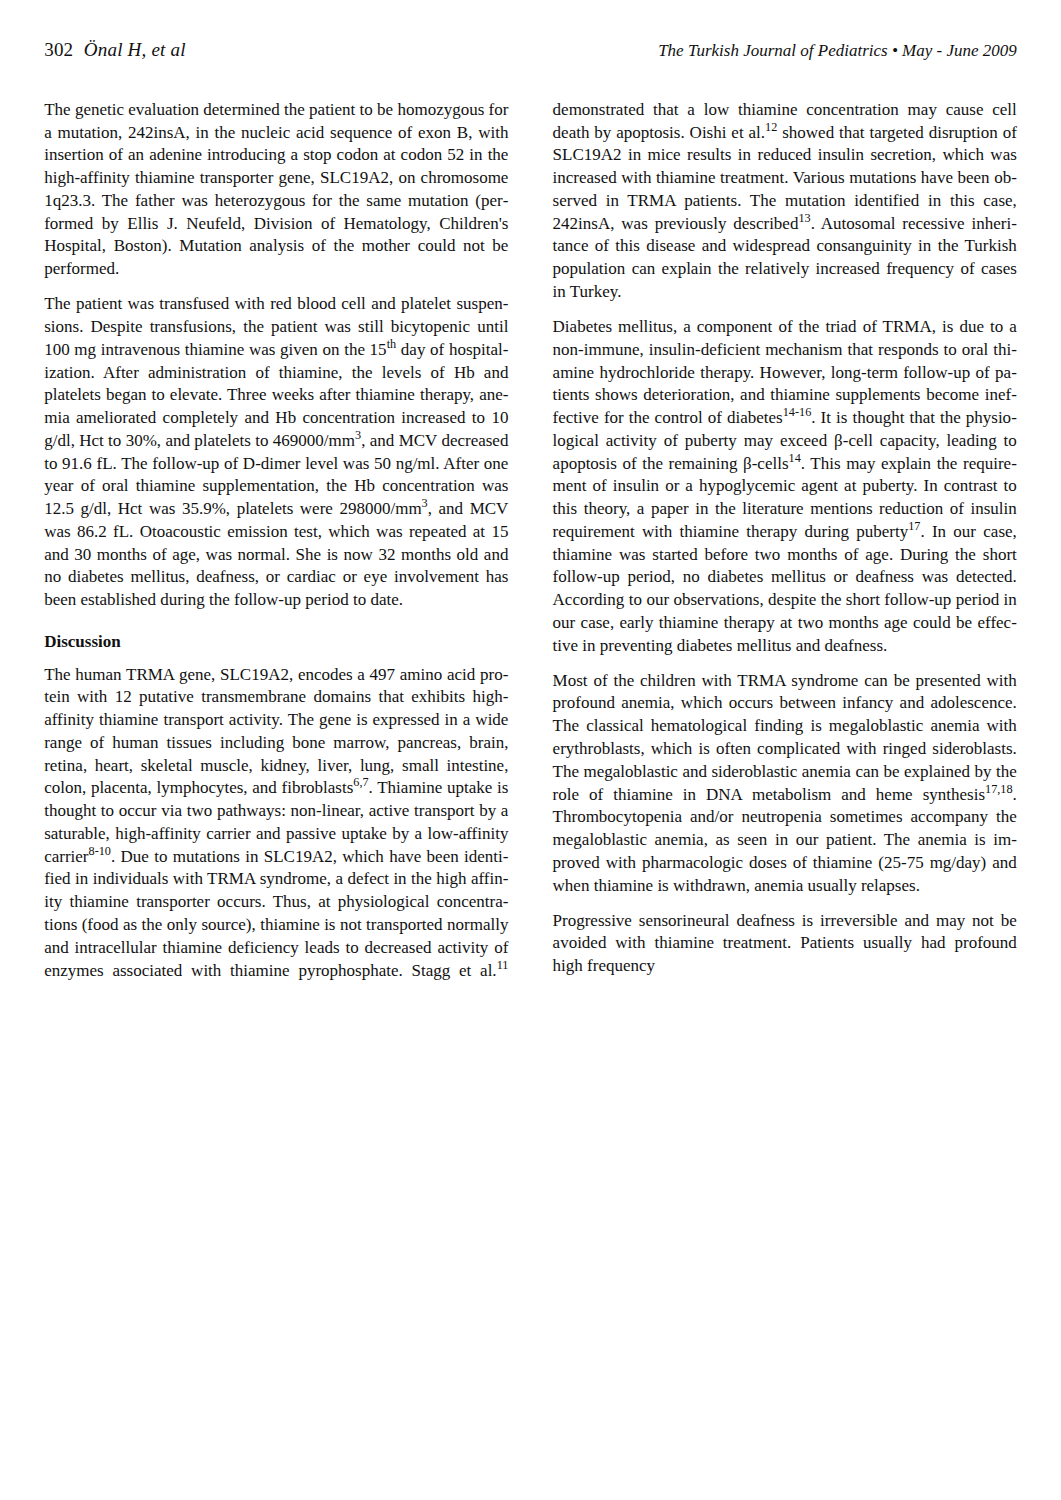302 Önal H, et al
The Turkish Journal of Pediatrics • May - June 2009
The genetic evaluation determined the patient to be homozygous for a mutation, 242insA, in the nucleic acid sequence of exon B, with insertion of an adenine introducing a stop codon at codon 52 in the high-affinity thiamine transporter gene, SLC19A2, on chromosome 1q23.3. The father was heterozygous for the same mutation (performed by Ellis J. Neufeld, Division of Hematology, Children's Hospital, Boston). Mutation analysis of the mother could not be performed.
The patient was transfused with red blood cell and platelet suspensions. Despite transfusions, the patient was still bicytopenic until 100 mg intravenous thiamine was given on the 15th day of hospitalization. After administration of thiamine, the levels of Hb and platelets began to elevate. Three weeks after thiamine therapy, anemia ameliorated completely and Hb concentration increased to 10 g/dl, Hct to 30%, and platelets to 469000/mm3, and MCV decreased to 91.6 fL. The follow-up of D-dimer level was 50 ng/ml. After one year of oral thiamine supplementation, the Hb concentration was 12.5 g/dl, Hct was 35.9%, platelets were 298000/mm3, and MCV was 86.2 fL. Otoacoustic emission test, which was repeated at 15 and 30 months of age, was normal. She is now 32 months old and no diabetes mellitus, deafness, or cardiac or eye involvement has been established during the follow-up period to date.
Discussion
The human TRMA gene, SLC19A2, encodes a 497 amino acid protein with 12 putative transmembrane domains that exhibits high-affinity thiamine transport activity. The gene is expressed in a wide range of human tissues including bone marrow, pancreas, brain, retina, heart, skeletal muscle, kidney, liver, lung, small intestine, colon, placenta, lymphocytes, and fibroblasts6,7. Thiamine uptake is thought to occur via two pathways: non-linear, active transport by a saturable, high-affinity carrier and passive uptake by a low-affinity carrier8-10. Due to mutations in SLC19A2, which have been identified in individuals with TRMA syndrome, a defect in the high affinity thiamine transporter occurs. Thus, at physiological concentrations (food as the only source), thiamine is not transported normally and intracellular thiamine deficiency leads to decreased activity of enzymes associated with thiamine pyrophosphate. Stagg et al.11 demonstrated that a low thiamine concentration may cause cell death by apoptosis. Oishi et al.12 showed that targeted disruption of SLC19A2 in mice results in reduced insulin secretion, which was increased with thiamine treatment. Various mutations have been observed in TRMA patients. The mutation identified in this case, 242insA, was previously described13. Autosomal recessive inheritance of this disease and widespread consanguinity in the Turkish population can explain the relatively increased frequency of cases in Turkey.
Diabetes mellitus, a component of the triad of TRMA, is due to a non-immune, insulin-deficient mechanism that responds to oral thiamine hydrochloride therapy. However, long-term follow-up of patients shows deterioration, and thiamine supplements become ineffective for the control of diabetes14-16. It is thought that the physiological activity of puberty may exceed β-cell capacity, leading to apoptosis of the remaining β-cells14. This may explain the requirement of insulin or a hypoglycemic agent at puberty. In contrast to this theory, a paper in the literature mentions reduction of insulin requirement with thiamine therapy during puberty17. In our case, thiamine was started before two months of age. During the short follow-up period, no diabetes mellitus or deafness was detected. According to our observations, despite the short follow-up period in our case, early thiamine therapy at two months age could be effective in preventing diabetes mellitus and deafness.
Most of the children with TRMA syndrome can be presented with profound anemia, which occurs between infancy and adolescence. The classical hematological finding is megaloblastic anemia with erythroblasts, which is often complicated with ringed sideroblasts. The megaloblastic and sideroblastic anemia can be explained by the role of thiamine in DNA metabolism and heme synthesis17,18. Thrombocytopenia and/or neutropenia sometimes accompany the megaloblastic anemia, as seen in our patient. The anemia is improved with pharmacologic doses of thiamine (25-75 mg/day) and when thiamine is withdrawn, anemia usually relapses.
Progressive sensorineural deafness is irreversible and may not be avoided with thiamine treatment. Patients usually had profound high frequency